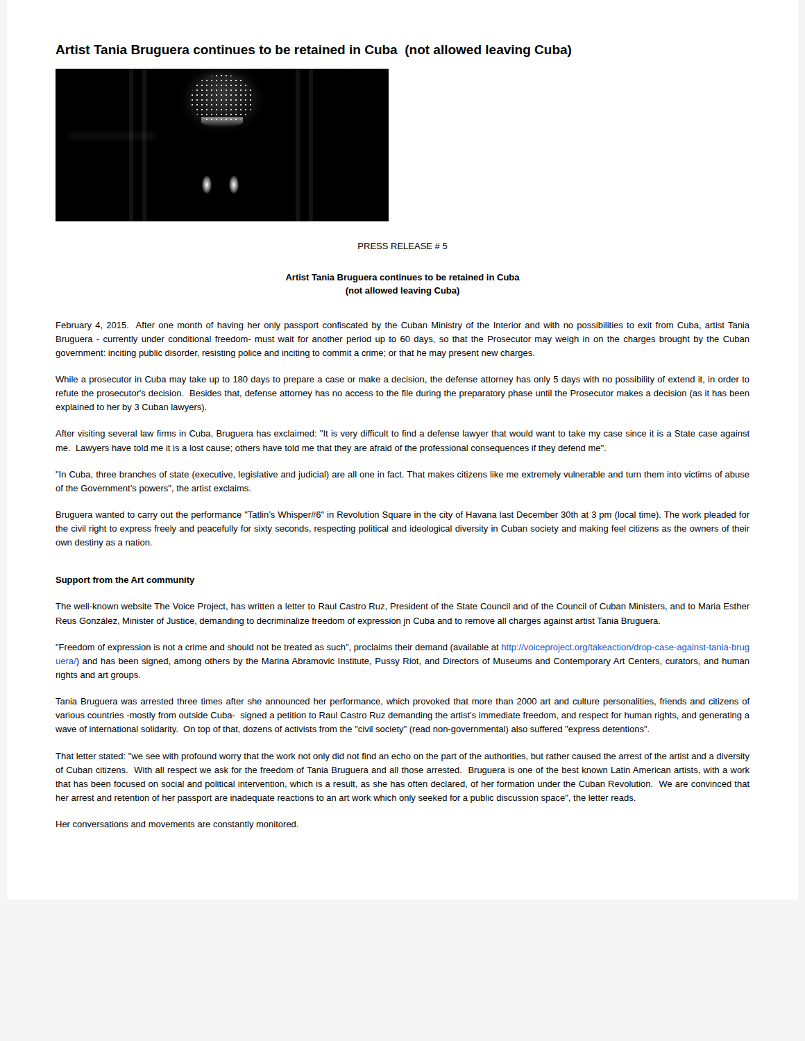Artist Tania Bruguera continues to be retained in Cuba (not allowed leaving Cuba)
PRESS RELEASE # 5
Artist Tania Bruguera continues to be retained in Cuba
(not allowed leaving Cuba)
February 4, 2015. After one month of having her only passport confiscated by the Cuban Ministry of the Interior and with no possibilities to exit from Cuba, artist Tania Bruguera - currently under conditional freedom- must wait for another period up to 60 days, so that the Prosecutor may weigh in on the charges brought by the Cuban government: inciting public disorder, resisting police and inciting to commit a crime; or that he may present new charges.
While a prosecutor in Cuba may take up to 180 days to prepare a case or make a decision, the defense attorney has only 5 days with no possibility of extend it, in order to refute the prosecutor's decision. Besides that, defense attorney has no access to the file during the preparatory phase until the Prosecutor makes a decision (as it has been explained to her by 3 Cuban lawyers).
After visiting several law firms in Cuba, Bruguera has exclaimed: "It is very difficult to find a defense lawyer that would want to take my case since it is a State case against me. Lawyers have told me it is a lost cause; others have told me that they are afraid of the professional consequences if they defend me".
"In Cuba, three branches of state (executive, legislative and judicial) are all one in fact. That makes citizens like me extremely vulnerable and turn them into victims of abuse of the Government’s powers", the artist exclaims.
Bruguera wanted to carry out the performance "Tatlin’s Whisper#6" in Revolution Square in the city of Havana last December 30th at 3 pm (local time). The work pleaded for the civil right to express freely and peacefully for sixty seconds, respecting political and ideological diversity in Cuban society and making feel citizens as the owners of their own destiny as a nation.
Support from the Art community
The well-known website The Voice Project, has written a letter to Raul Castro Ruz, President of the State Council and of the Council of Cuban Ministers, and to Maria Esther Reus González, Minister of Justice, demanding to decriminalize freedom of expression jn Cuba and to remove all charges against artist Tania Bruguera.
"Freedom of expression is not a crime and should not be treated as such", proclaims their demand (available at http://voiceproject.org/takeaction/drop-case-against-tania-bruguera/) and has been signed, among others by the Marina Abramovic Institute, Pussy Riot, and Directors of Museums and Contemporary Art Centers, curators, and human rights and art groups.
Tania Bruguera was arrested three times after she announced her performance, which provoked that more than 2000 art and culture personalities, friends and citizens of various countries -mostly from outside Cuba- signed a petition to Raul Castro Ruz demanding the artist's immediate freedom, and respect for human rights, and generating a wave of international solidarity. On top of that, dozens of activists from the "civil society" (read non-governmental) also suffered "express detentions".
That letter stated: "we see with profound worry that the work not only did not find an echo on the part of the authorities, but rather caused the arrest of the artist and a diversity of Cuban citizens. With all respect we ask for the freedom of Tania Bruguera and all those arrested. Bruguera is one of the best known Latin American artists, with a work that has been focused on social and political intervention, which is a result, as she has often declared, of her formation under the Cuban Revolution. We are convinced that her arrest and retention of her passport are inadequate reactions to an art work which only seeked for a public discussion space", the letter reads.
Her conversations and movements are constantly monitored.